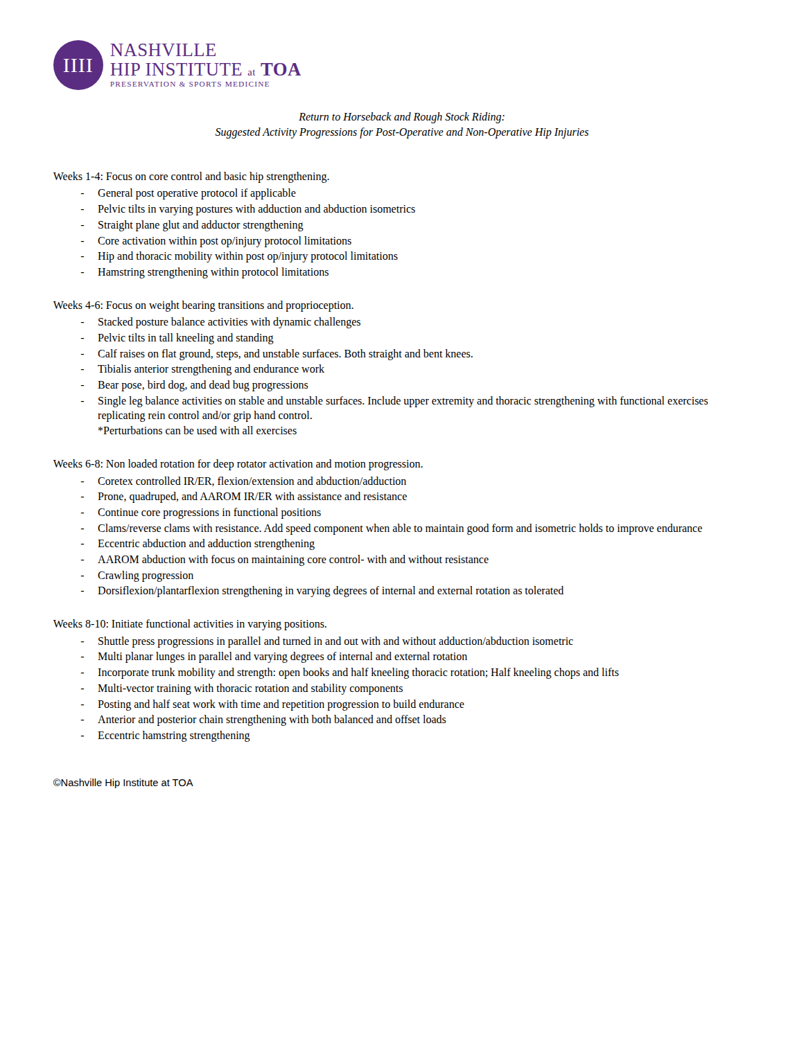IIII
NASHVILLE HIP INSTITUTE at TOA PRESERVATION & SPORTS MEDICINE
Return to Horseback and Rough Stock Riding:
Suggested Activity Progressions for Post-Operative and Non-Operative Hip Injuries
Weeks 1-4: Focus on core control and basic hip strengthening.
General post operative protocol if applicable
Pelvic tilts in varying postures with adduction and abduction isometrics
Straight plane glut and adductor strengthening
Core activation within post op/injury protocol limitations
Hip and thoracic mobility within post op/injury protocol limitations
Hamstring strengthening within protocol limitations
Weeks 4-6: Focus on weight bearing transitions and proprioception.
Stacked posture balance activities with dynamic challenges
Pelvic tilts in tall kneeling and standing
Calf raises on flat ground, steps, and unstable surfaces. Both straight and bent knees.
Tibialis anterior strengthening and endurance work
Bear pose, bird dog, and dead bug progressions
Single leg balance activities on stable and unstable surfaces. Include upper extremity and thoracic strengthening with functional exercises replicating rein control and/or grip hand control. *Perturbations can be used with all exercises
Weeks 6-8: Non loaded rotation for deep rotator activation and motion progression.
Coretex controlled IR/ER, flexion/extension and abduction/adduction
Prone, quadruped, and AAROM IR/ER with assistance and resistance
Continue core progressions in functional positions
Clams/reverse clams with resistance. Add speed component when able to maintain good form and isometric holds to improve endurance
Eccentric abduction and adduction strengthening
AAROM abduction with focus on maintaining core control- with and without resistance
Crawling progression
Dorsiflexion/plantarflexion strengthening in varying degrees of internal and external rotation as tolerated
Weeks 8-10: Initiate functional activities in varying positions.
Shuttle press progressions in parallel and turned in and out with and without adduction/abduction isometric
Multi planar lunges in parallel and varying degrees of internal and external rotation
Incorporate trunk mobility and strength: open books and half kneeling thoracic rotation; Half kneeling chops and lifts
Multi-vector training with thoracic rotation and stability components
Posting and half seat work with time and repetition progression to build endurance
Anterior and posterior chain strengthening with both balanced and offset loads
Eccentric hamstring strengthening
©Nashville Hip Institute at TOA